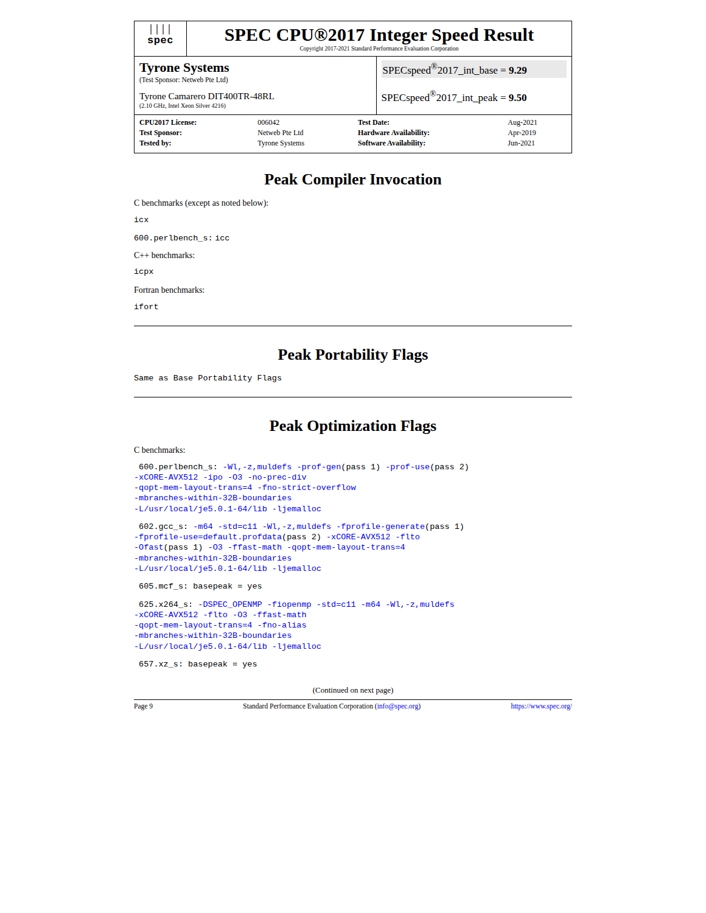││││
spec
SPEC CPU®2017 Integer Speed Result
Copyright 2017-2021 Standard Performance Evaluation Corporation
Tyrone Systems
(Test Sponsor: Netweb Pte Ltd)
Tyrone Camarero DIT400TR-48RL (2.10 GHz, Intel Xeon Silver 4216)
SPECspeed®2017_int_base = 9.29
SPECspeed®2017_int_peak = 9.50
| CPU2017 License: | 006042 |
| Test Sponsor: | Netweb Pte Ltd |
| Tested by: | Tyrone Systems |
| Test Date: | Aug-2021 |
| Hardware Availability: | Apr-2019 |
| Software Availability: | Jun-2021 |
Peak Compiler Invocation
C benchmarks (except as noted below):
icx
600.perlbench_s: icc
C++ benchmarks:
icpx
Fortran benchmarks:
ifort
Peak Portability Flags
Same as Base Portability Flags
Peak Optimization Flags
C benchmarks:
600.perlbench_s: -Wl,-z,muldefs -prof-gen(pass 1) -prof-use(pass 2) -xCORE-AVX512 -ipo -O3 -no-prec-div -qopt-mem-layout-trans=4 -fno-strict-overflow -mbranches-within-32B-boundaries -L/usr/local/je5.0.1-64/lib -ljemalloc
602.gcc_s: -m64 -std=c11 -Wl,-z,muldefs -fprofile-generate(pass 1) -fprofile-use=default.profdata(pass 2) -xCORE-AVX512 -flto -Ofast(pass 1) -O3 -ffast-math -qopt-mem-layout-trans=4 -mbranches-within-32B-boundaries -L/usr/local/je5.0.1-64/lib -ljemalloc
605.mcf_s: basepeak = yes
625.x264_s: -DSPEC_OPENMP -fiopenmp -std=c11 -m64 -Wl,-z,muldefs -xCORE-AVX512 -flto -O3 -ffast-math -qopt-mem-layout-trans=4 -fno-alias -mbranches-within-32B-boundaries -L/usr/local/je5.0.1-64/lib -ljemalloc
657.xz_s: basepeak = yes
(Continued on next page)
Page 9
Standard Performance Evaluation Corporation (info@spec.org)
https://www.spec.org/